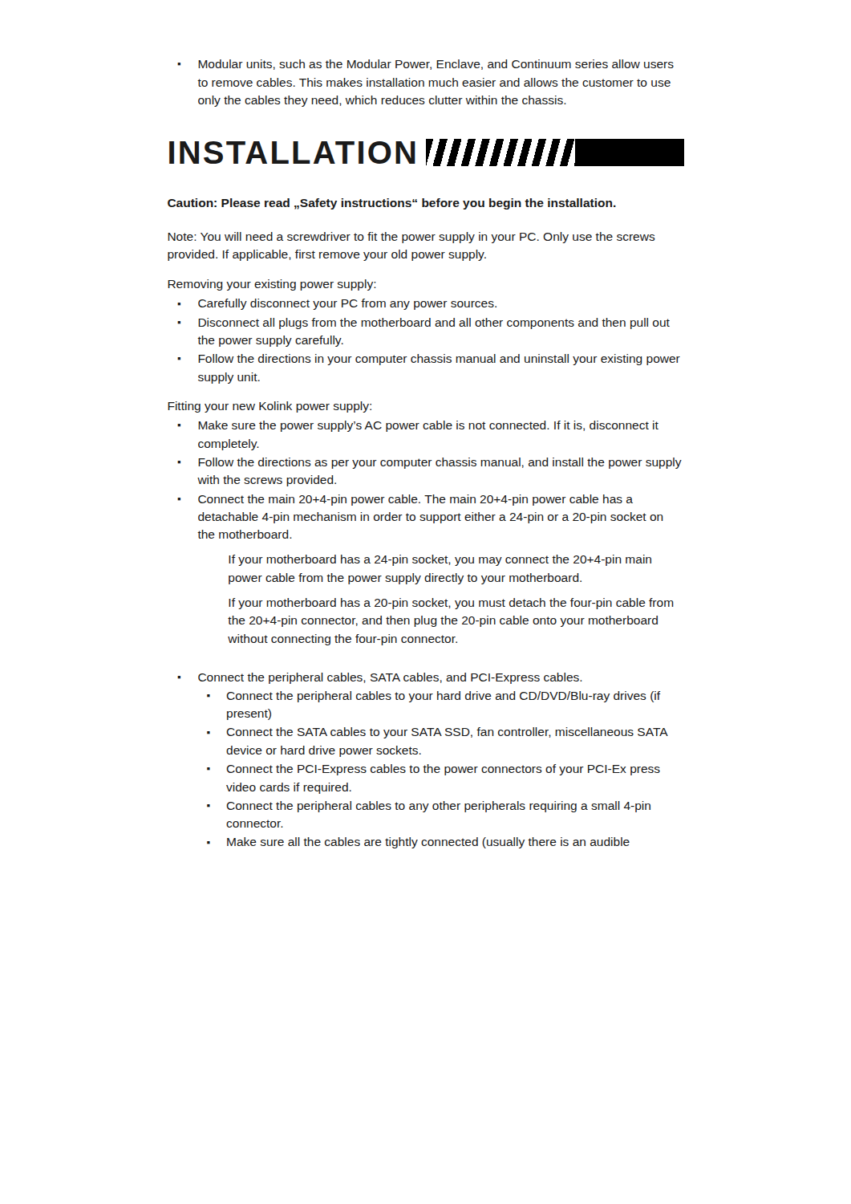Modular units, such as the Modular Power, Enclave, and Continuum series allow users to remove cables. This makes installation much easier and allows the customer to use only the cables they need, which reduces clutter within the chassis.
Installation
Caution: Please read „Safety instructions“ before you begin the installation.
Note: You will need a screwdriver to fit the power supply in your PC. Only use the screws provided. If applicable, first remove your old power supply.
Removing your existing power supply:
Carefully disconnect your PC from any power sources.
Disconnect all plugs from the motherboard and all other components and then pull out the power supply carefully.
Follow the directions in your computer chassis manual and uninstall your existing power supply unit.
Fitting your new Kolink power supply:
Make sure the power supply’s AC power cable is not connected. If it is, disconnect it completely.
Follow the directions as per your computer chassis manual, and install the power supply with the screws provided.
Connect the main 20+4-pin power cable. The main 20+4-pin power cable has a detachable 4-pin mechanism in order to support either a 24-pin or a 20-pin socket on the motherboard.
If your motherboard has a 24-pin socket, you may connect the 20+4-pin main power cable from the power supply directly to your motherboard.
If your motherboard has a 20-pin socket, you must detach the four-pin cable from the 20+4-pin connector, and then plug the 20-pin cable onto your motherboard without connecting the four-pin connector.
Connect the peripheral cables, SATA cables, and PCI-Express cables.
Connect the peripheral cables to your hard drive and CD/DVD/Blu-ray drives (if present)
Connect the SATA cables to your SATA SSD, fan controller, miscellaneous SATA device or hard drive power sockets.
Connect the PCI-Express cables to the power connectors of your PCI-Ex press video cards if required.
Connect the peripheral cables to any other peripherals requiring a small 4-pin connector.
Make sure all the cables are tightly connected (usually there is an audible